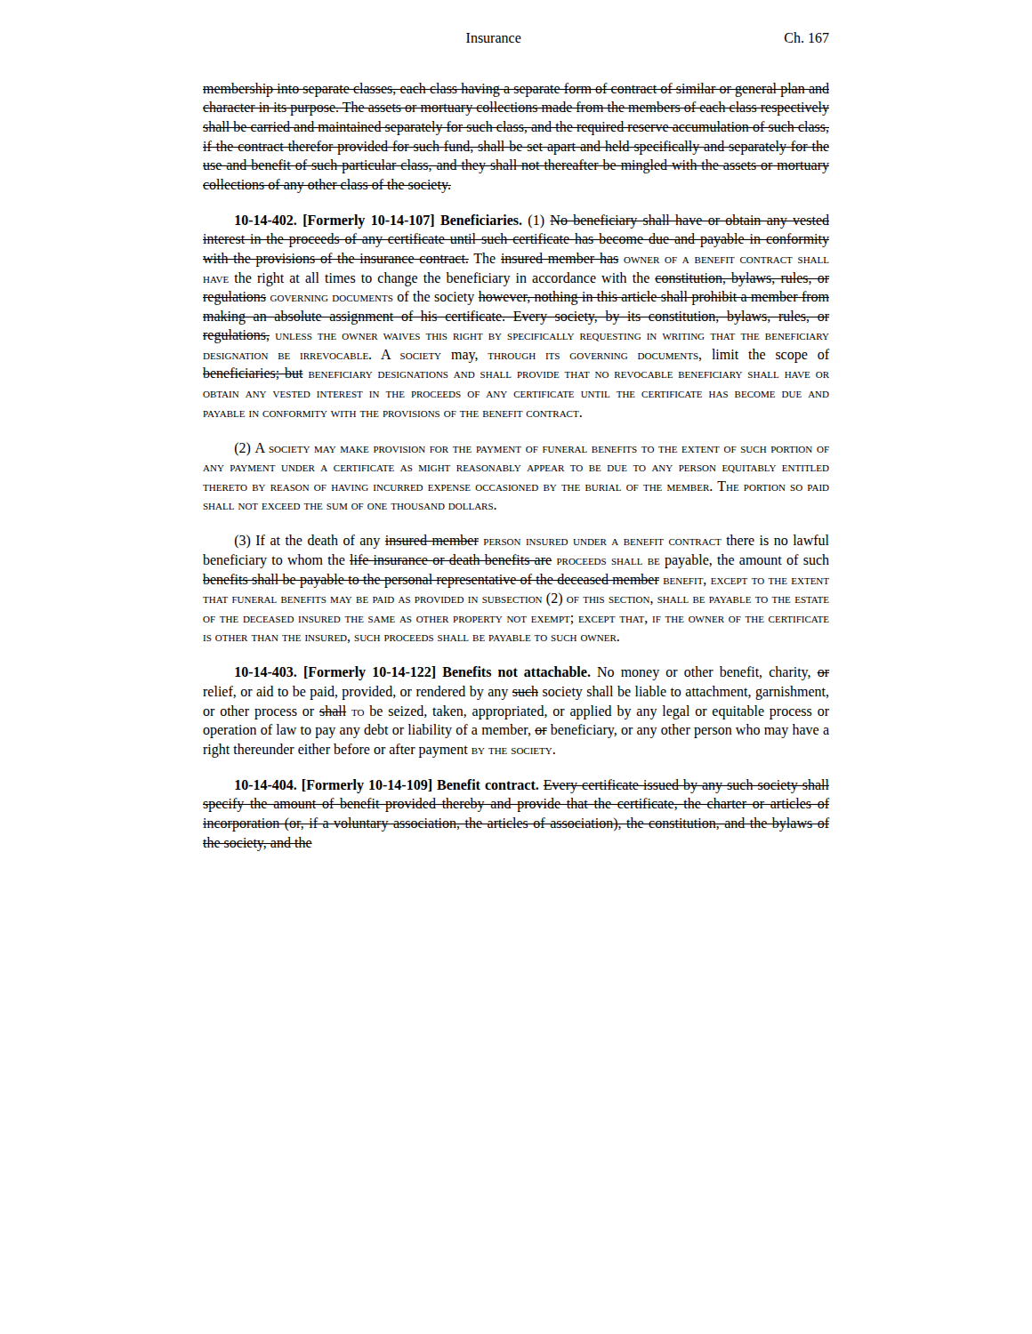Insurance
Ch. 167
membership into separate classes, each class having a separate form of contract of similar or general plan and character in its purpose. The assets or mortuary collections made from the members of each class respectively shall be carried and maintained separately for such class, and the required reserve accumulation of such class, if the contract therefor provided for such fund, shall be set apart and held specifically and separately for the use and benefit of such particular class, and they shall not thereafter be mingled with the assets or mortuary collections of any other class of the society.
10-14-402. [Formerly 10-14-107] Beneficiaries. (1) No beneficiary shall have or obtain any vested interest in the proceeds of any certificate until such certificate has become due and payable in conformity with the provisions of the insurance contract. The insured member has owner of a benefit contract shall have the right at all times to change the beneficiary in accordance with the constitution, bylaws, rules, or regulations governing documents of the society however, nothing in this article shall prohibit a member from making an absolute assignment of his certificate. Every society, by its constitution, bylaws, rules, or regulations, unless the owner waives this right by specifically requesting in writing that the beneficiary designation be irrevocable. A society may, through its governing documents, limit the scope of beneficiaries; but beneficiary designations and shall provide that no revocable beneficiary shall have or obtain any vested interest in the proceeds of any certificate until the certificate has become due and payable in conformity with the provisions of the benefit contract.
(2) A society may make provision for the payment of funeral benefits to the extent of such portion of any payment under a certificate as might reasonably appear to be due to any person equitably entitled thereto by reason of having incurred expense occasioned by the burial of the member. The portion so paid shall not exceed the sum of one thousand dollars.
(3) If at the death of any insured member person insured under a benefit contract there is no lawful beneficiary to whom the life insurance or death benefits are proceeds shall be payable, the amount of such benefits shall be payable to the personal representative of the deceased member benefit, except to the extent that funeral benefits may be paid as provided in subsection (2) of this section, shall be payable to the estate of the deceased insured the same as other property not exempt; except that, if the owner of the certificate is other than the insured, such proceeds shall be payable to such owner.
10-14-403. [Formerly 10-14-122] Benefits not attachable. No money or other benefit, charity, or relief, or aid to be paid, provided, or rendered by any such society shall be liable to attachment, garnishment, or other process or shall to be seized, taken, appropriated, or applied by any legal or equitable process or operation of law to pay any debt or liability of a member, or beneficiary, or any other person who may have a right thereunder either before or after payment by the society.
10-14-404. [Formerly 10-14-109] Benefit contract. Every certificate issued by any such society shall specify the amount of benefit provided thereby and provide that the certificate, the charter or articles of incorporation (or, if a voluntary association, the articles of association), the constitution, and the bylaws of the society, and the